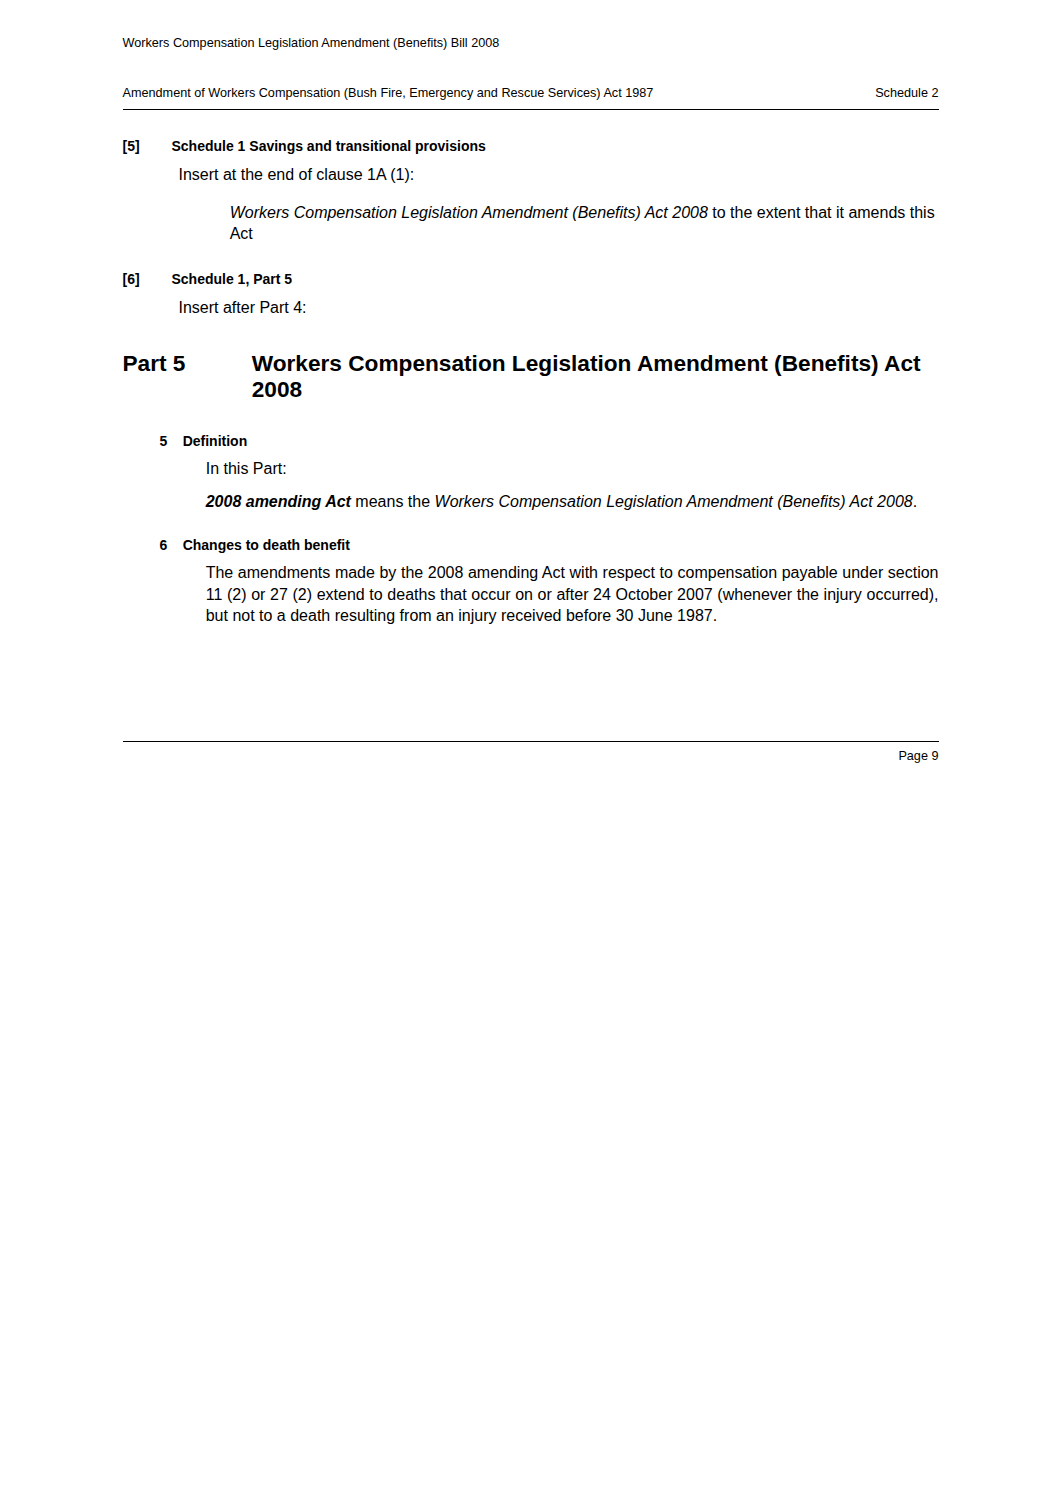Workers Compensation Legislation Amendment (Benefits) Bill 2008
Amendment of Workers Compensation (Bush Fire, Emergency and Rescue Services) Act 1987
Schedule 2
[5] Schedule 1 Savings and transitional provisions
Insert at the end of clause 1A (1):
Workers Compensation Legislation Amendment (Benefits) Act 2008 to the extent that it amends this Act
[6] Schedule 1, Part 5
Insert after Part 4:
Part 5 Workers Compensation Legislation Amendment (Benefits) Act 2008
5 Definition
In this Part:
2008 amending Act means the Workers Compensation Legislation Amendment (Benefits) Act 2008.
6 Changes to death benefit
The amendments made by the 2008 amending Act with respect to compensation payable under section 11 (2) or 27 (2) extend to deaths that occur on or after 24 October 2007 (whenever the injury occurred), but not to a death resulting from an injury received before 30 June 1987.
Page 9